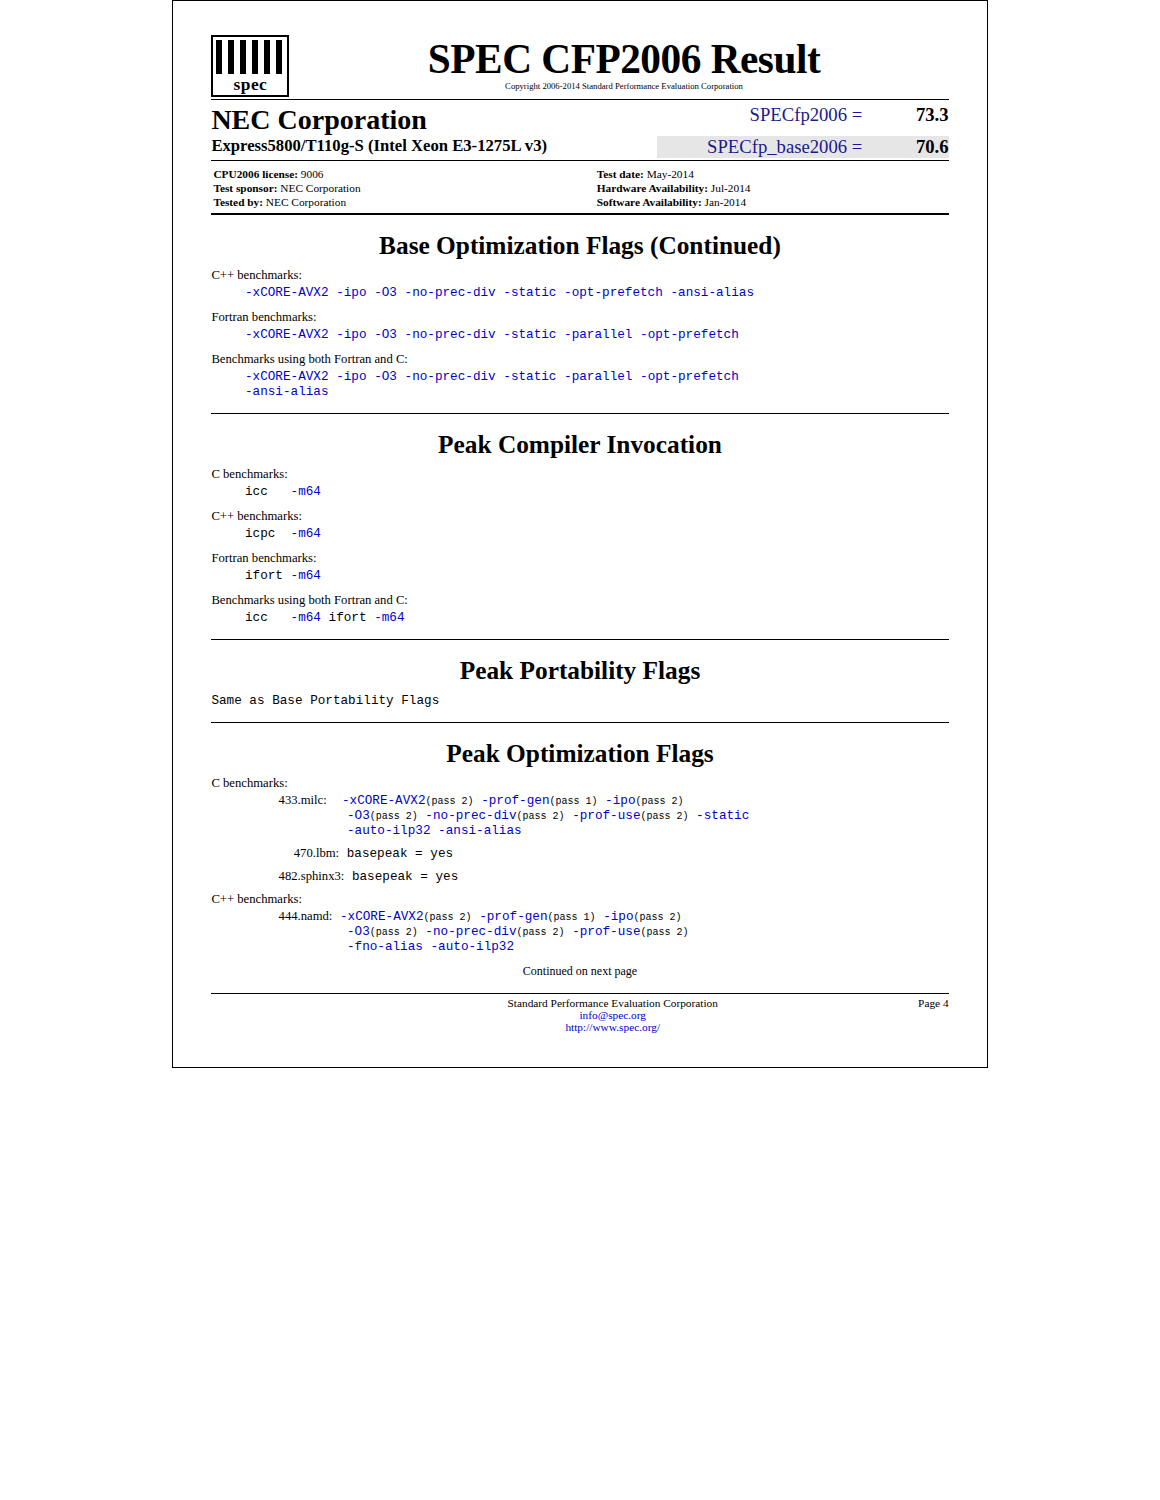spec
SPEC CFP2006 Result
Copyright 2006-2014 Standard Performance Evaluation Corporation
| NEC Corporation | SPECfp2006 = | 73.3 |
| Express5800/T110g-S (Intel Xeon E3-1275L v3) | SPECfp_base2006 = | 70.6 |
| CPU2006 license: 9006 | Test date: May-2014 |
| Test sponsor: NEC Corporation | Hardware Availability: Jul-2014 |
| Tested by: NEC Corporation | Software Availability: Jan-2014 |
Base Optimization Flags (Continued)
C++ benchmarks:
-xCORE-AVX2 -ipo -O3 -no-prec-div -static -opt-prefetch -ansi-alias
Fortran benchmarks:
-xCORE-AVX2 -ipo -O3 -no-prec-div -static -parallel -opt-prefetch
Benchmarks using both Fortran and C:
-xCORE-AVX2 -ipo -O3 -no-prec-div -static -parallel -opt-prefetch -ansi-alias
Peak Compiler Invocation
C benchmarks:
icc -m64
C++ benchmarks:
icpc -m64
Fortran benchmarks:
ifort -m64
Benchmarks using both Fortran and C:
icc -m64 ifort -m64
Peak Portability Flags
Same as Base Portability Flags
Peak Optimization Flags
C benchmarks:
433.milc: -xCORE-AVX2(pass 2) -prof-gen(pass 1) -ipo(pass 2) -O3(pass 2) -no-prec-div(pass 2) -prof-use(pass 2) -static -auto-ilp32 -ansi-alias
470.lbm: basepeak = yes
482.sphinx3: basepeak = yes
C++ benchmarks:
444.namd: -xCORE-AVX2(pass 2) -prof-gen(pass 1) -ipo(pass 2) -O3(pass 2) -no-prec-div(pass 2) -prof-use(pass 2) -fno-alias -auto-ilp32
Continued on next page
Standard Performance Evaluation Corporation
info@spec.org
http://www.spec.org/
Page 4